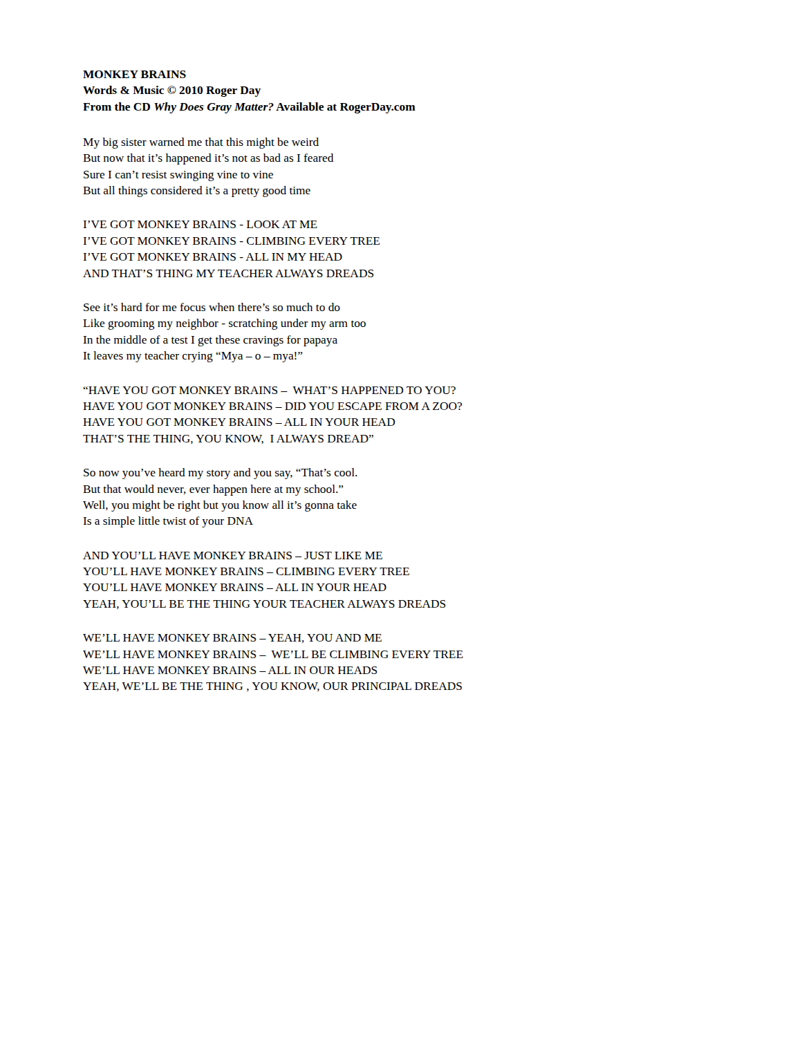MONKEY BRAINS
Words & Music © 2010 Roger Day
From the CD Why Does Gray Matter? Available at RogerDay.com
My big sister warned me that this might be weird
But now that it’s happened it’s not as bad as I feared
Sure I can’t resist swinging vine to vine
But all things considered it’s a pretty good time
I’ve got monkey brains - look at me
I’ve got monkey brains - climbing every tree
I’ve got monkey brains - all in my head
And that’s thing my teacher always dreads
See it’s hard for me focus when there’s so much to do
Like grooming my neighbor - scratching under my arm too
In the middle of a test I get these cravings for papaya
It leaves my teacher crying “Mya – o – mya!”
“Have you got monkey brains – what’s happened to you?
Have you got monkey brains – did you escape from a zoo?
Have you got monkey brains – all in your head
That’s the thing, you know, I always dread”
So now you’ve heard my story and you say, “That’s cool.
But that would never, ever happen here at my school.”
Well, you might be right but you know all it’s gonna take
Is a simple little twist of your DNA
And you’ll have monkey brains – just like me
You’ll have monkey brains – climbing every tree
You’ll have monkey brains – all in your head
Yeah, you’ll be the thing your teacher always dreads
We’ll have monkey brains – yeah, you and me
We’ll have monkey brains – we’ll be climbing every tree
We’ll have monkey brains – all in our heads
Yeah, we’ll be the thing , you know, our principal dreads